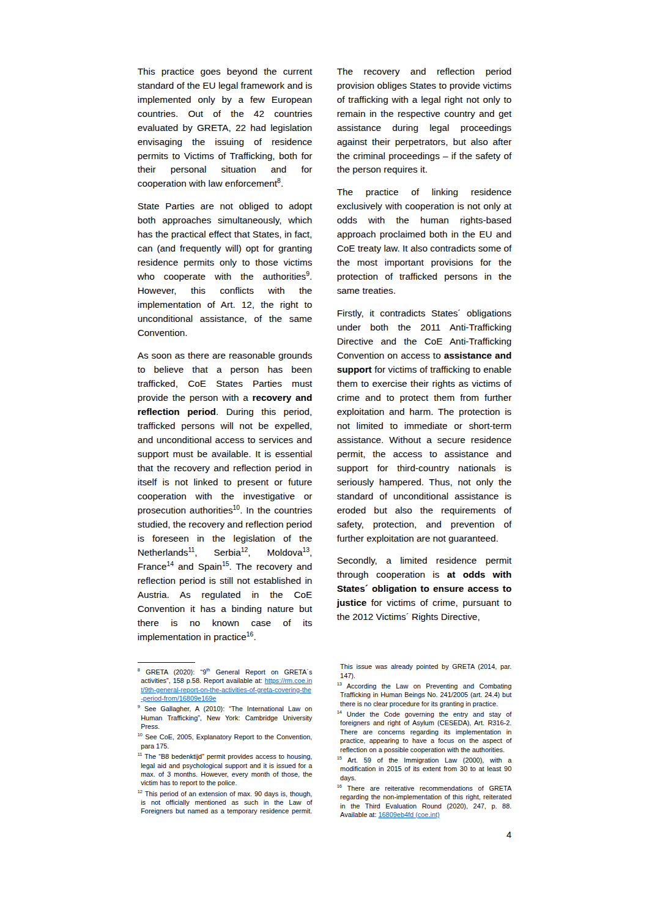This practice goes beyond the current standard of the EU legal framework and is implemented only by a few European countries. Out of the 42 countries evaluated by GRETA, 22 had legislation envisaging the issuing of residence permits to Victims of Trafficking, both for their personal situation and for cooperation with law enforcement8.
State Parties are not obliged to adopt both approaches simultaneously, which has the practical effect that States, in fact, can (and frequently will) opt for granting residence permits only to those victims who cooperate with the authorities9. However, this conflicts with the implementation of Art. 12, the right to unconditional assistance, of the same Convention.
As soon as there are reasonable grounds to believe that a person has been trafficked, CoE States Parties must provide the person with a recovery and reflection period. During this period, trafficked persons will not be expelled, and unconditional access to services and support must be available. It is essential that the recovery and reflection period in itself is not linked to present or future cooperation with the investigative or prosecution authorities10. In the countries studied, the recovery and reflection period is foreseen in the legislation of the Netherlands11, Serbia12, Moldova13, France14 and Spain15. The recovery and reflection period is still not established in Austria. As regulated in the CoE Convention it has a binding nature but there is no known case of its implementation in practice16.
The recovery and reflection period provision obliges States to provide victims of trafficking with a legal right not only to remain in the respective country and get assistance during legal proceedings against their perpetrators, but also after the criminal proceedings – if the safety of the person requires it.
The practice of linking residence exclusively with cooperation is not only at odds with the human rights-based approach proclaimed both in the EU and CoE treaty law. It also contradicts some of the most important provisions for the protection of trafficked persons in the same treaties.
Firstly, it contradicts States´ obligations under both the 2011 Anti-Trafficking Directive and the CoE Anti-Trafficking Convention on access to assistance and support for victims of trafficking to enable them to exercise their rights as victims of crime and to protect them from further exploitation and harm. The protection is not limited to immediate or short-term assistance. Without a secure residence permit, the access to assistance and support for third-country nationals is seriously hampered. Thus, not only the standard of unconditional assistance is eroded but also the requirements of safety, protection, and prevention of further exploitation are not guaranteed.
Secondly, a limited residence permit through cooperation is at odds with States´ obligation to ensure access to justice for victims of crime, pursuant to the 2012 Victims´ Rights Directive,
8 GRETA (2020): “9th General Report on GRETA´s activities”, 158 p.58. Report available at: https://rm.coe.int/9th-general-report-on-the-activities-of-greta-covering-the-period-from/16809e169e
9 See Gallagher, A (2010): “The International Law on Human Trafficking”, New York: Cambridge University Press.
10 See CoE, 2005, Explanatory Report to the Convention, para 175.
11 The “B8 bedenktijd” permit provides access to housing, legal aid and psychological support and it is issued for a max. of 3 months. However, every month of those, the victim has to report to the police.
12 This period of an extension of max. 90 days is, though, is not officially mentioned as such in the Law of Foreigners but named as a temporary residence permit. This issue was already pointed by GRETA (2014, par. 147).
13 According the Law on Preventing and Combating Trafficking in Human Beings No. 241/2005 (art. 24.4) but there is no clear procedure for its granting in practice.
14 Under the Code governing the entry and stay of foreigners and right of Asylum (CESEDA), Art. R316-2. There are concerns regarding its implementation in practice, appearing to have a focus on the aspect of reflection on a possible cooperation with the authorities.
15 Art. 59 of the Immigration Law (2000), with a modification in 2015 of its extent from 30 to at least 90 days.
16 There are reiterative recommendations of GRETA regarding the non-implementation of this right, reiterated in the Third Evaluation Round (2020), 247, p. 88. Available at: 16809eb4fd (coe.int)
4